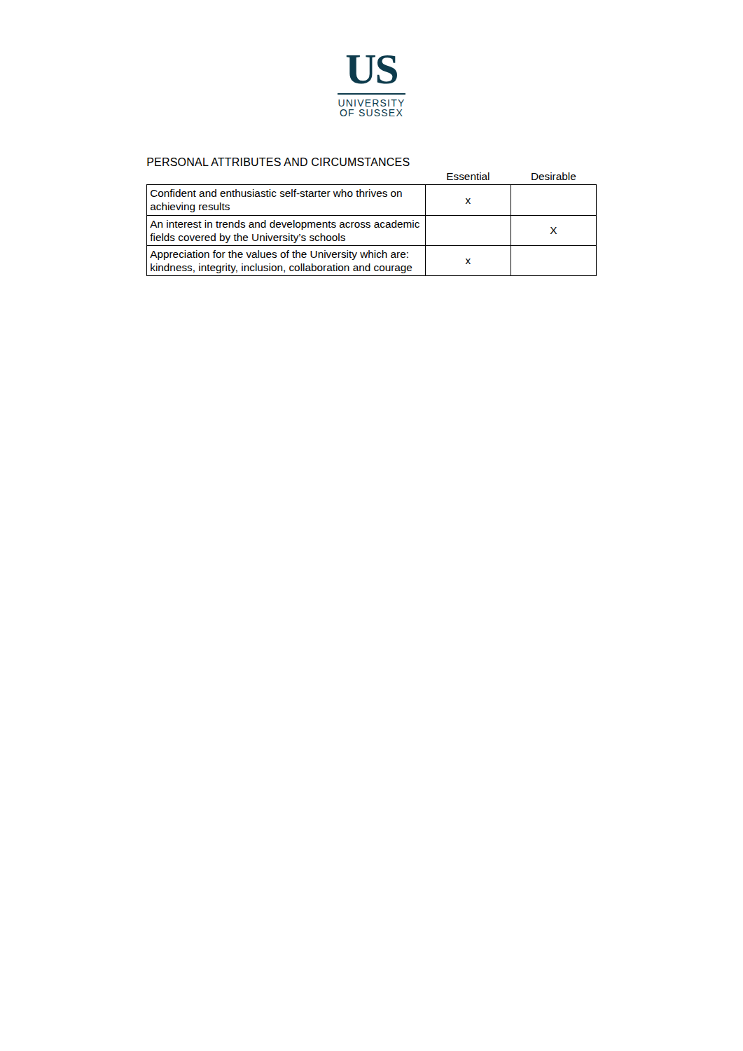US
UNIVERSITY OF SUSSEX
Personal attributes and circumstances
| | Essential | Desirable |
| --- | --- | --- |
| Confident and enthusiastic self-starter who thrives on achieving results | x | |
| An interest in trends and developments across academic fields covered by the University’s schools | | X |
| Appreciation for the values of the University which are: kindness, integrity, inclusion, collaboration and courage | x | |